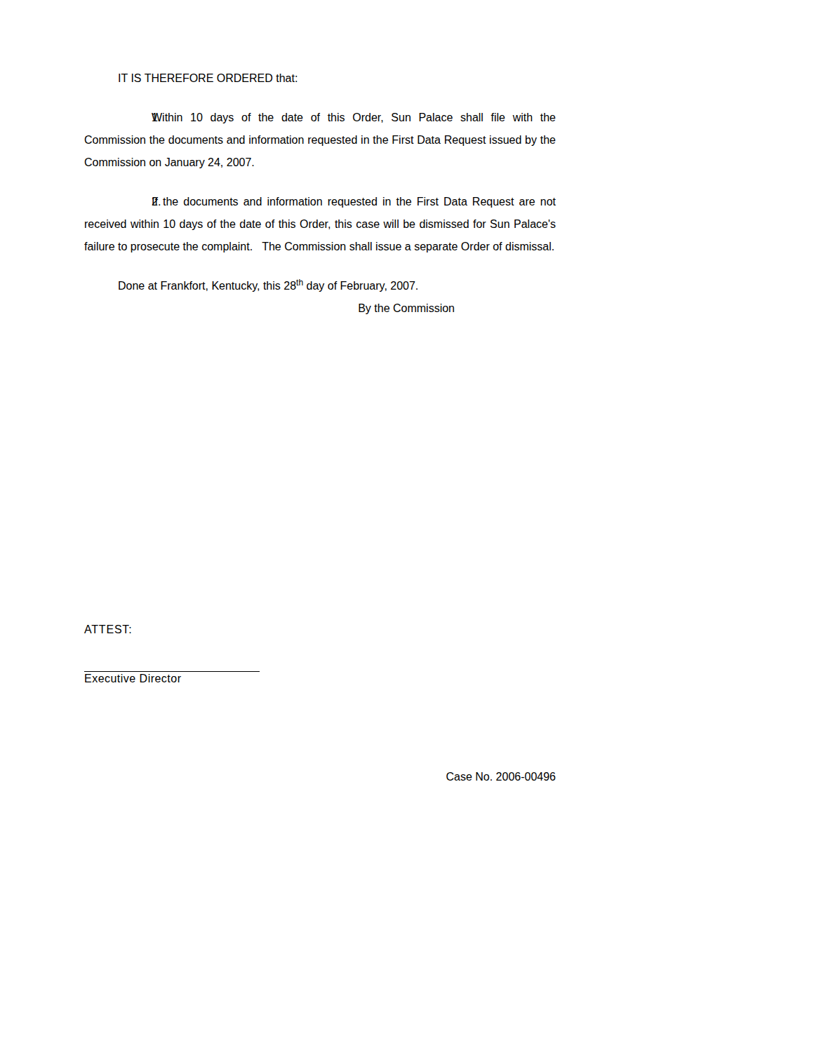IT IS THEREFORE ORDERED that:
1. Within 10 days of the date of this Order, Sun Palace shall file with the Commission the documents and information requested in the First Data Request issued by the Commission on January 24, 2007.
2. If the documents and information requested in the First Data Request are not received within 10 days of the date of this Order, this case will be dismissed for Sun Palace's failure to prosecute the complaint. The Commission shall issue a separate Order of dismissal.
Done at Frankfort, Kentucky, this 28th day of February, 2007.
By the Commission
ATTEST:
​
Executive Director
Case No. 2006-00496